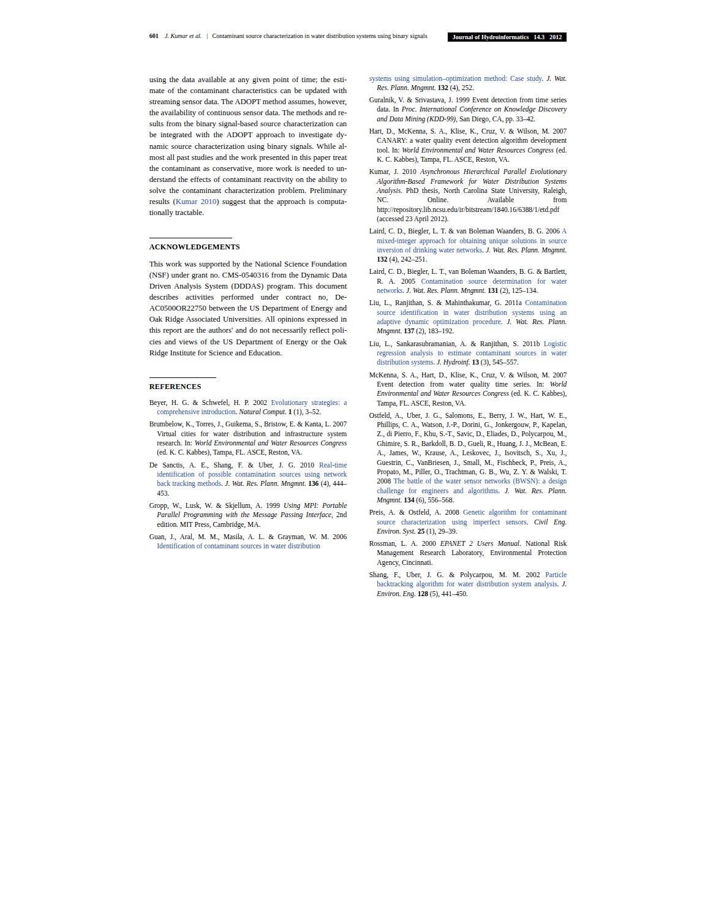601 J. Kumar et al. | Contaminant source characterization in water distribution systems using binary signals Journal of Hydroinformatics 14.3 2012
using the data available at any given point of time; the estimate of the contaminant characteristics can be updated with streaming sensor data. The ADOPT method assumes, however, the availability of continuous sensor data. The methods and results from the binary signal-based source characterization can be integrated with the ADOPT approach to investigate dynamic source characterization using binary signals. While almost all past studies and the work presented in this paper treat the contaminant as conservative, more work is needed to understand the effects of contaminant reactivity on the ability to solve the contaminant characterization problem. Preliminary results (Kumar 2010) suggest that the approach is computationally tractable.
ACKNOWLEDGEMENTS
This work was supported by the National Science Foundation (NSF) under grant no. CMS-0540316 from the Dynamic Data Driven Analysis System (DDDAS) program. This document describes activities performed under contract no, De-AC0500OR22750 between the US Department of Energy and Oak Ridge Associated Universities. All opinions expressed in this report are the authors' and do not necessarily reflect policies and views of the US Department of Energy or the Oak Ridge Institute for Science and Education.
REFERENCES
Beyer, H. G. & Schwefel, H. P. 2002 Evolutionary strategies: a comprehensive introduction. Natural Comput. 1 (1), 3–52.
Brumbelow, K., Torres, J., Guikema, S., Bristow, E. & Kanta, L. 2007 Virtual cities for water distribution and infrastructure system research. In: World Environmental and Water Resources Congress (ed. K. C. Kabbes), Tampa, FL. ASCE, Reston, VA.
De Sanctis, A. E., Shang, F. & Uber, J. G. 2010 Real-time identification of possible contamination sources using network back tracking methods. J. Wat. Res. Plann. Mngmnt. 136 (4), 444–453.
Gropp, W., Lusk, W. & Skjellum, A. 1999 Using MPI: Portable Parallel Programming with the Message Passing Interface, 2nd edition. MIT Press, Cambridge, MA.
Guan, J., Aral, M. M., Masila, A. L. & Grayman, W. M. 2006 Identification of contaminant sources in water distribution
systems using simulation–optimization method: Case study. J. Wat. Res. Plann. Mngmnt. 132 (4), 252.
Guralnik, V. & Srivastava, J. 1999 Event detection from time series data. In Proc. International Conference on Knowledge Discovery and Data Mining (KDD-99), San Diego, CA, pp. 33–42.
Hart, D., McKenna, S. A., Klise, K., Cruz, V. & Wilson, M. 2007 CANARY: a water quality event detection algorithm development tool. In: World Environmental and Water Resources Congress (ed. K. C. Kabbes), Tampa, FL. ASCE, Reston, VA.
Kumar, J. 2010 Asynchronous Hierarchical Parallel Evolutionary Algorithm-Based Framework for Water Distribution Systems Analysis. PhD thesis, North Carolina State University, Raleigh, NC. Online. Available from http://repository.lib.ncsu.edu/ir/bitstream/1840.16/6388/1/etd.pdf (accessed 23 April 2012).
Laird, C. D., Biegler, L. T. & van Boleman Waanders, B. G. 2006 A mixed-integer approach for obtaining unique solutions in source inversion of drinking water networks. J. Wat. Res. Plann. Mngmnt. 132 (4), 242–251.
Laird, C. D., Biegler, L. T., van Boleman Waanders, B. G. & Bartlett, R. A. 2005 Contamination source determination for water networks. J. Wat. Res. Plann. Mngmnt. 131 (2), 125–134.
Liu, L., Ranjithan, S. & Mahinthakumar, G. 2011a Contamination source identification in water distribution systems using an adaptive dynamic optimization procedure. J. Wat. Res. Plann. Mngmnt. 137 (2), 183–192.
Liu, L., Sankarasubramanian, A. & Ranjithan, S. 2011b Logistic regression analysis to estimate contaminant sources in water distribution systems. J. Hydroinf. 13 (3), 545–557.
McKenna, S. A., Hart, D., Klise, K., Cruz, V. & Wilson, M. 2007 Event detection from water quality time series. In: World Environmental and Water Resources Congress (ed. K. C. Kabbes), Tampa, FL. ASCE, Reston, VA.
Ostfeld, A., Uber, J. G., Salomons, E., Berry, J. W., Hart, W. E., Phillips, C. A., Watson, J.-P., Dorini, G., Jonkergouw, P., Kapelan, Z., di Pierro, F., Khu, S.-T., Savic, D., Eliades, D., Polycarpou, M., Ghimire, S. R., Barkdoll, B. D., Gueli, R., Huang, J. J., McBean, E. A., James, W., Krause, A., Leskovec, J., Isovitsch, S., Xu, J., Guestrin, C., VanBriesen, J., Small, M., Fischbeck, P., Preis, A., Propato, M., Piller, O., Trachtman, G. B., Wu, Z. Y. & Walski, T. 2008 The battle of the water sensor networks (BWSN): a design challenge for engineers and algorithms. J. Wat. Res. Plann. Mngmnt. 134 (6), 556–568.
Preis, A. & Ostfeld, A. 2008 Genetic algorithm for contaminant source characterization using imperfect sensors. Civil Eng. Environ. Syst. 25 (1), 29–39.
Rossman, L. A. 2000 EPANET 2 Users Manual. National Risk Management Research Laboratory, Environmental Protection Agency, Cincinnati.
Shang, F., Uber, J. G. & Polycarpou, M. M. 2002 Particle backtracking algorithm for water distribution system analysis. J. Environ. Eng. 128 (5), 441–450.